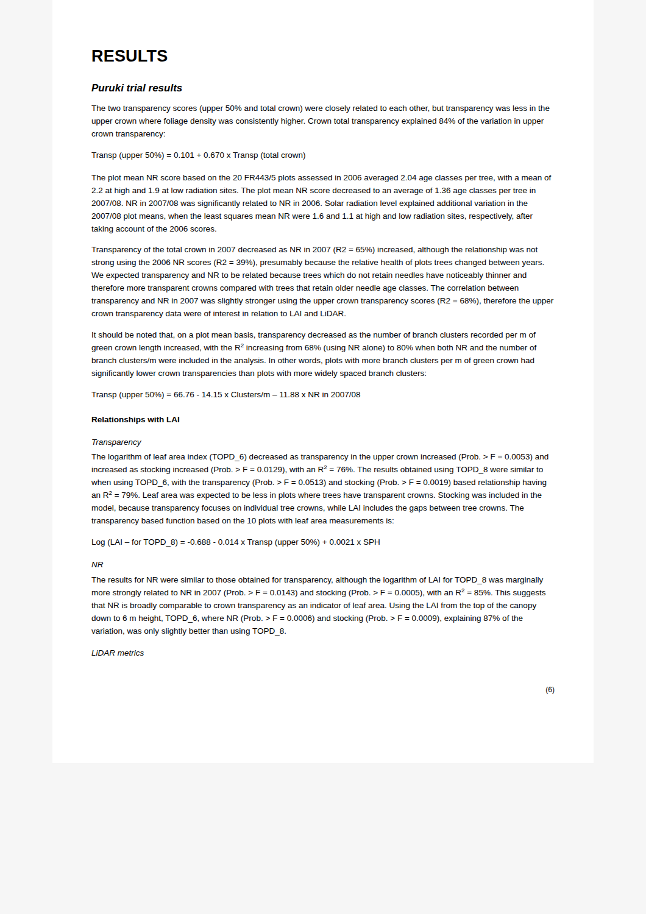RESULTS
Puruki trial results
The two transparency scores (upper 50% and total crown) were closely related to each other, but transparency was less in the upper crown where foliage density was consistently higher. Crown total transparency explained 84% of the variation in upper crown transparency:
Transp (upper 50%) = 0.101 + 0.670 x Transp (total crown)
The plot mean NR score based on the 20 FR443/5 plots assessed in 2006 averaged 2.04 age classes per tree, with a mean of 2.2 at high and 1.9 at low radiation sites. The plot mean NR score decreased to an average of 1.36 age classes per tree in 2007/08. NR in 2007/08 was significantly related to NR in 2006. Solar radiation level explained additional variation in the 2007/08 plot means, when the least squares mean NR were 1.6 and 1.1 at high and low radiation sites, respectively, after taking account of the 2006 scores.
Transparency of the total crown in 2007 decreased as NR in 2007 (R2 = 65%) increased, although the relationship was not strong using the 2006 NR scores (R2 = 39%), presumably because the relative health of plots trees changed between years. We expected transparency and NR to be related because trees which do not retain needles have noticeably thinner and therefore more transparent crowns compared with trees that retain older needle age classes. The correlation between transparency and NR in 2007 was slightly stronger using the upper crown transparency scores (R2 = 68%), therefore the upper crown transparency data were of interest in relation to LAI and LiDAR.
It should be noted that, on a plot mean basis, transparency decreased as the number of branch clusters recorded per m of green crown length increased, with the R2 increasing from 68% (using NR alone) to 80% when both NR and the number of branch clusters/m were included in the analysis. In other words, plots with more branch clusters per m of green crown had significantly lower crown transparencies than plots with more widely spaced branch clusters:
Transp (upper 50%) = 66.76 - 14.15 x Clusters/m – 11.88 x NR in 2007/08
Relationships with LAI
Transparency
The logarithm of leaf area index (TOPD_6) decreased as transparency in the upper crown increased (Prob. > F = 0.0053) and increased as stocking increased (Prob. > F = 0.0129), with an R2 = 76%. The results obtained using TOPD_8 were similar to when using TOPD_6, with the transparency (Prob. > F = 0.0513) and stocking (Prob. > F = 0.0019) based relationship having an R2 = 79%. Leaf area was expected to be less in plots where trees have transparent crowns. Stocking was included in the model, because transparency focuses on individual tree crowns, while LAI includes the gaps between tree crowns. The transparency based function based on the 10 plots with leaf area measurements is:
Log (LAI – for TOPD_8) = -0.688 - 0.014 x Transp (upper 50%) + 0.0021 x SPH
NR
The results for NR were similar to those obtained for transparency, although the logarithm of LAI for TOPD_8 was marginally more strongly related to NR in 2007 (Prob. > F = 0.0143) and stocking (Prob. > F = 0.0005), with an R2 = 85%. This suggests that NR is broadly comparable to crown transparency as an indicator of leaf area. Using the LAI from the top of the canopy down to 6 m height, TOPD_6, where NR (Prob. > F = 0.0006) and stocking (Prob. > F = 0.0009), explaining 87% of the variation, was only slightly better than using TOPD_8.
LiDAR metrics
(6)